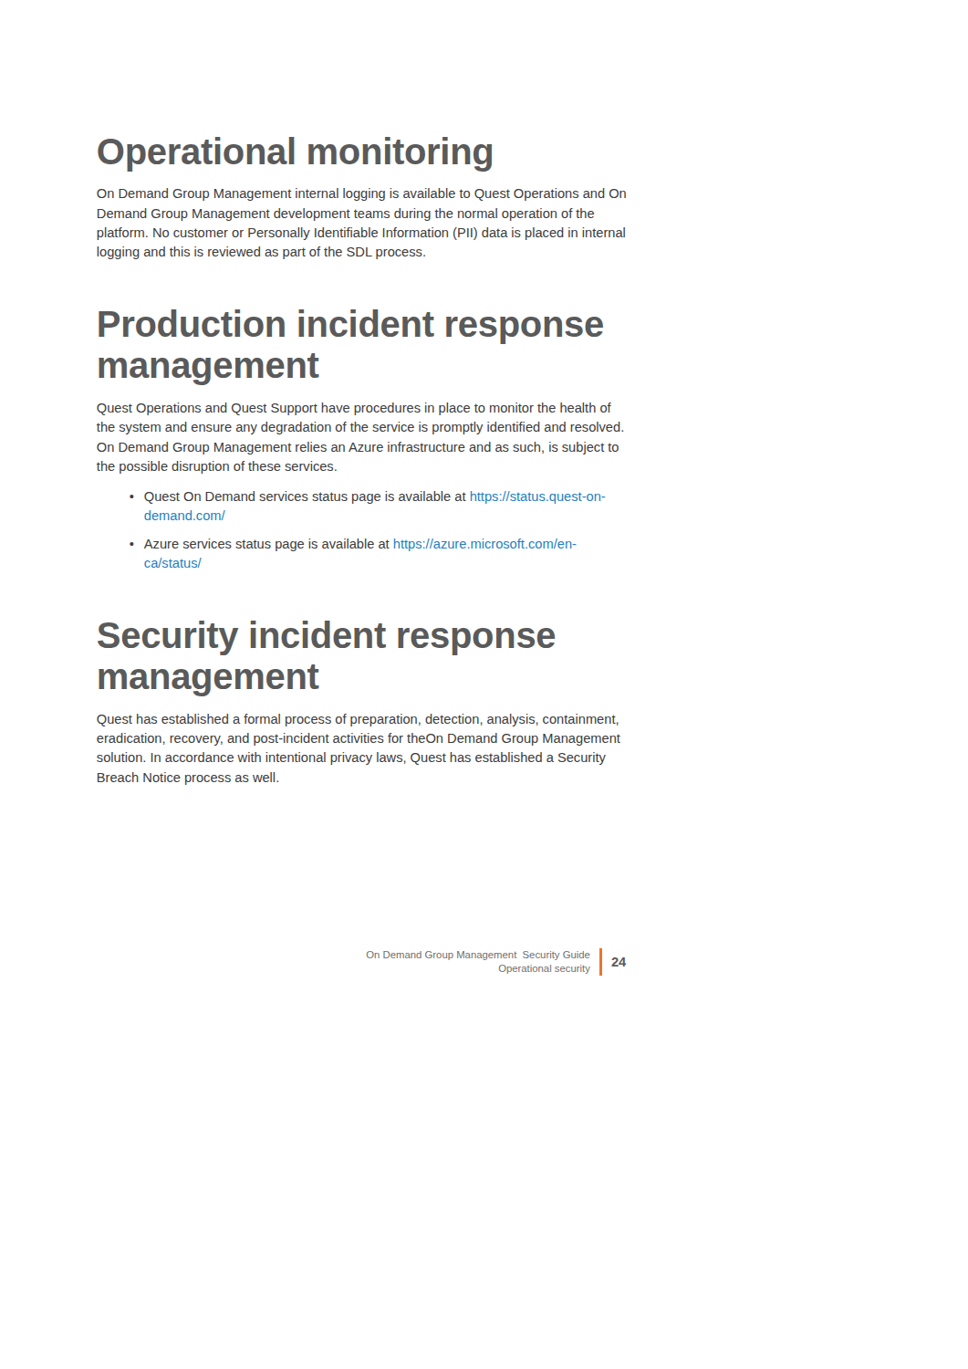Operational monitoring
On Demand Group Management internal logging is available to Quest Operations and On Demand Group Management development teams during the normal operation of the platform. No customer or Personally Identifiable Information (PII) data is placed in internal logging and this is reviewed as part of the SDL process.
Production incident response management
Quest Operations and Quest Support have procedures in place to monitor the health of the system and ensure any degradation of the service is promptly identified and resolved. On Demand Group Management relies an Azure infrastructure and as such, is subject to the possible disruption of these services.
Quest On Demand services status page is available at https://status.quest-on-demand.com/
Azure services status page is available at https://azure.microsoft.com/en-ca/status/
Security incident response management
Quest has established a formal process of preparation, detection, analysis, containment, eradication, recovery, and post-incident activities for theOn Demand Group Management solution. In accordance with intentional privacy laws, Quest has established a Security Breach Notice process as well.
On Demand Group Management Security Guide
Operational security
24